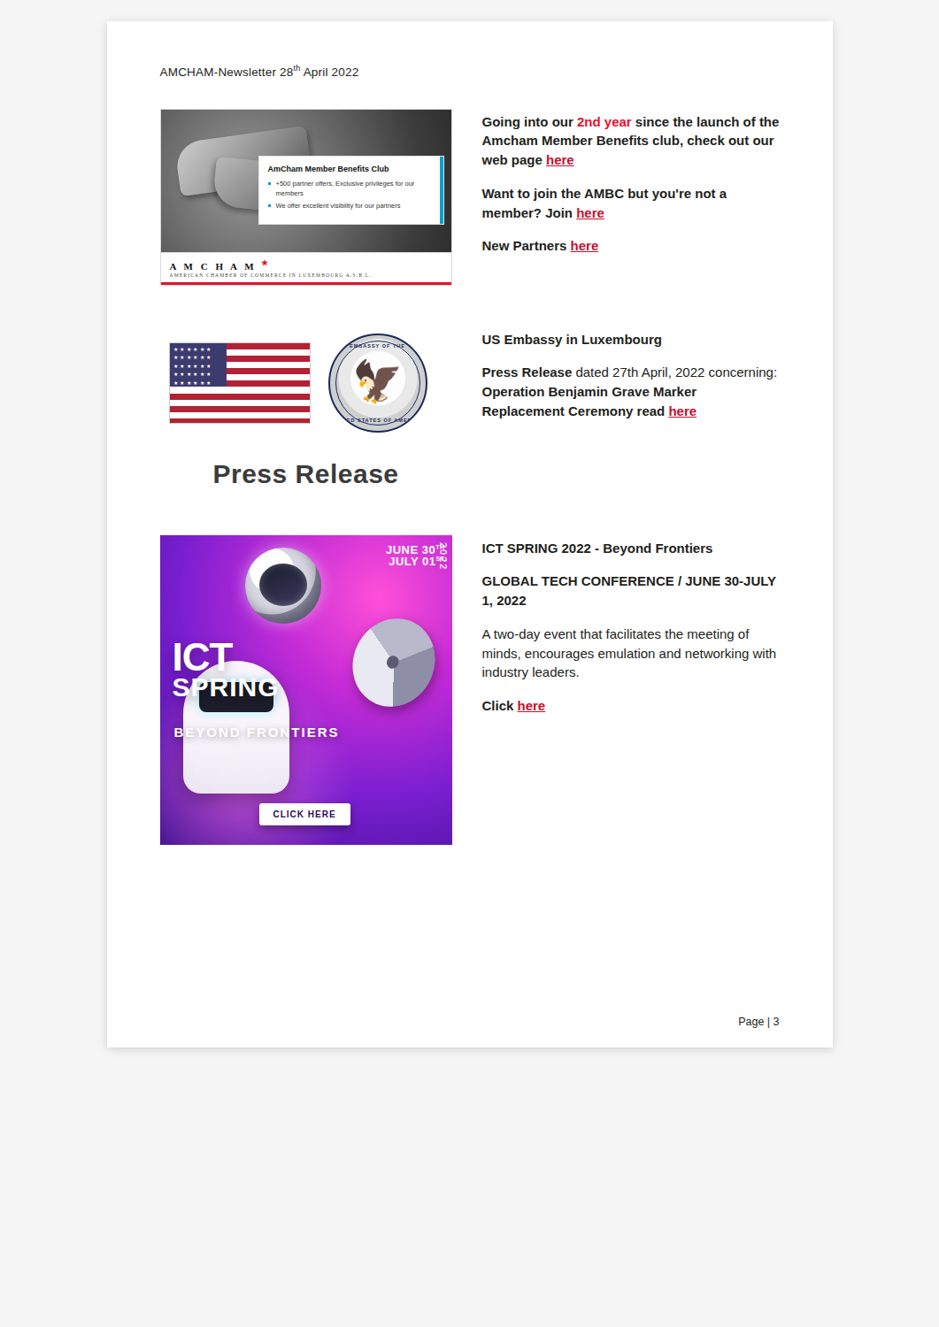AMCHAM-Newsletter 28th April 2022
AmCham Member Benefits Club
+500 partner offers, Exclusive privileges for our members
We offer excellent visibility for our partners
A M C H A M ★ AMERICAN CHAMBER OF COMMERCE IN LUXEMBOURG A.S.B.L.
Going into our 2nd year since the launch of the Amcham Member Benefits club, check out our web page here
Want to join the AMBC but you're not a member? Join here
New Partners here
EMBASSY OF THE
🦅
UNITED STATES OF AMERICA
Press Release
US Embassy in Luxembourg
Press Release dated 27th April, 2022 concerning: Operation Benjamin Grave Marker Replacement Ceremony read here
JUNE 30TH
JULY 01ST
2022
ICTSPRING
BEYOND FRONTIERS
CLICK HERE
ICT SPRING 2022 - Beyond Frontiers
GLOBAL TECH CONFERENCE / JUNE 30-JULY 1, 2022
A two-day event that facilitates the meeting of minds, encourages emulation and networking with industry leaders.
Click here
Page | 3